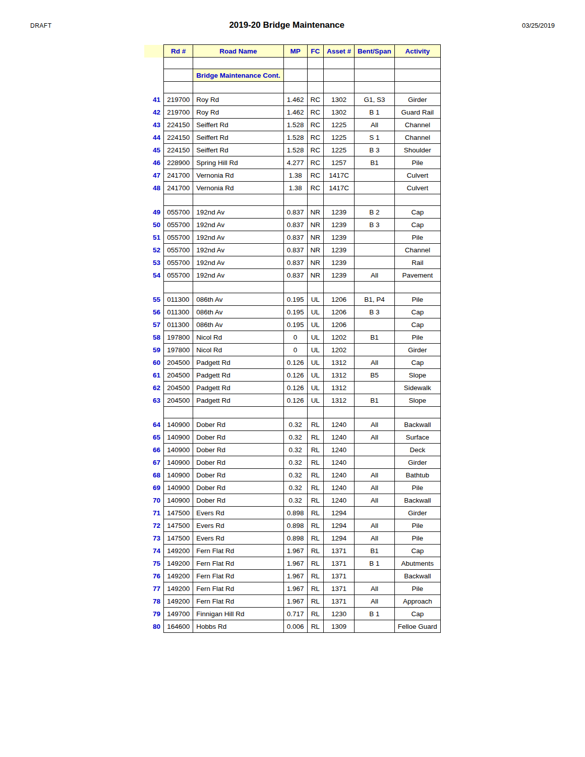DRAFT
2019-20 Bridge Maintenance
03/25/2019
| | Rd # | Road Name | MP | FC | Asset # | Bent/Span | Activity |
| --- | --- | --- | --- | --- | --- | --- | --- |
| | | Bridge Maintenance Cont. | | | | | |
| 41 | 219700 | Roy Rd | 1.462 | RC | 1302 | G1, S3 | Girder |
| 42 | 219700 | Roy Rd | 1.462 | RC | 1302 | B 1 | Guard Rail |
| 43 | 224150 | Seiffert Rd | 1.528 | RC | 1225 | All | Channel |
| 44 | 224150 | Seiffert Rd | 1.528 | RC | 1225 | S 1 | Channel |
| 45 | 224150 | Seiffert Rd | 1.528 | RC | 1225 | B 3 | Shoulder |
| 46 | 228900 | Spring Hill Rd | 4.277 | RC | 1257 | B1 | Pile |
| 47 | 241700 | Vernonia Rd | 1.38 | RC | 1417C | | Culvert |
| 48 | 241700 | Vernonia Rd | 1.38 | RC | 1417C | | Culvert |
| 49 | 055700 | 192nd Av | 0.837 | NR | 1239 | B 2 | Cap |
| 50 | 055700 | 192nd Av | 0.837 | NR | 1239 | B 3 | Cap |
| 51 | 055700 | 192nd Av | 0.837 | NR | 1239 | | Pile |
| 52 | 055700 | 192nd Av | 0.837 | NR | 1239 | | Channel |
| 53 | 055700 | 192nd Av | 0.837 | NR | 1239 | | Rail |
| 54 | 055700 | 192nd Av | 0.837 | NR | 1239 | All | Pavement |
| 55 | 011300 | 086th Av | 0.195 | UL | 1206 | B1, P4 | Pile |
| 56 | 011300 | 086th Av | 0.195 | UL | 1206 | B 3 | Cap |
| 57 | 011300 | 086th Av | 0.195 | UL | 1206 | | Cap |
| 58 | 197800 | Nicol Rd | 0 | UL | 1202 | B1 | Pile |
| 59 | 197800 | Nicol Rd | 0 | UL | 1202 | | Girder |
| 60 | 204500 | Padgett Rd | 0.126 | UL | 1312 | All | Cap |
| 61 | 204500 | Padgett Rd | 0.126 | UL | 1312 | B5 | Slope |
| 62 | 204500 | Padgett Rd | 0.126 | UL | 1312 | | Sidewalk |
| 63 | 204500 | Padgett Rd | 0.126 | UL | 1312 | B1 | Slope |
| 64 | 140900 | Dober Rd | 0.32 | RL | 1240 | All | Backwall |
| 65 | 140900 | Dober Rd | 0.32 | RL | 1240 | All | Surface |
| 66 | 140900 | Dober Rd | 0.32 | RL | 1240 | | Deck |
| 67 | 140900 | Dober Rd | 0.32 | RL | 1240 | | Girder |
| 68 | 140900 | Dober Rd | 0.32 | RL | 1240 | All | Bathtub |
| 69 | 140900 | Dober Rd | 0.32 | RL | 1240 | All | Pile |
| 70 | 140900 | Dober Rd | 0.32 | RL | 1240 | All | Backwall |
| 71 | 147500 | Evers Rd | 0.898 | RL | 1294 | | Girder |
| 72 | 147500 | Evers Rd | 0.898 | RL | 1294 | All | Pile |
| 73 | 147500 | Evers Rd | 0.898 | RL | 1294 | All | Pile |
| 74 | 149200 | Fern Flat Rd | 1.967 | RL | 1371 | B1 | Cap |
| 75 | 149200 | Fern Flat Rd | 1.967 | RL | 1371 | B 1 | Abutments |
| 76 | 149200 | Fern Flat Rd | 1.967 | RL | 1371 | | Backwall |
| 77 | 149200 | Fern Flat Rd | 1.967 | RL | 1371 | All | Pile |
| 78 | 149200 | Fern Flat Rd | 1.967 | RL | 1371 | All | Approach |
| 79 | 149700 | Finnigan Hill Rd | 0.717 | RL | 1230 | B 1 | Cap |
| 80 | 164600 | Hobbs Rd | 0.006 | RL | 1309 | | Felloe Guard |